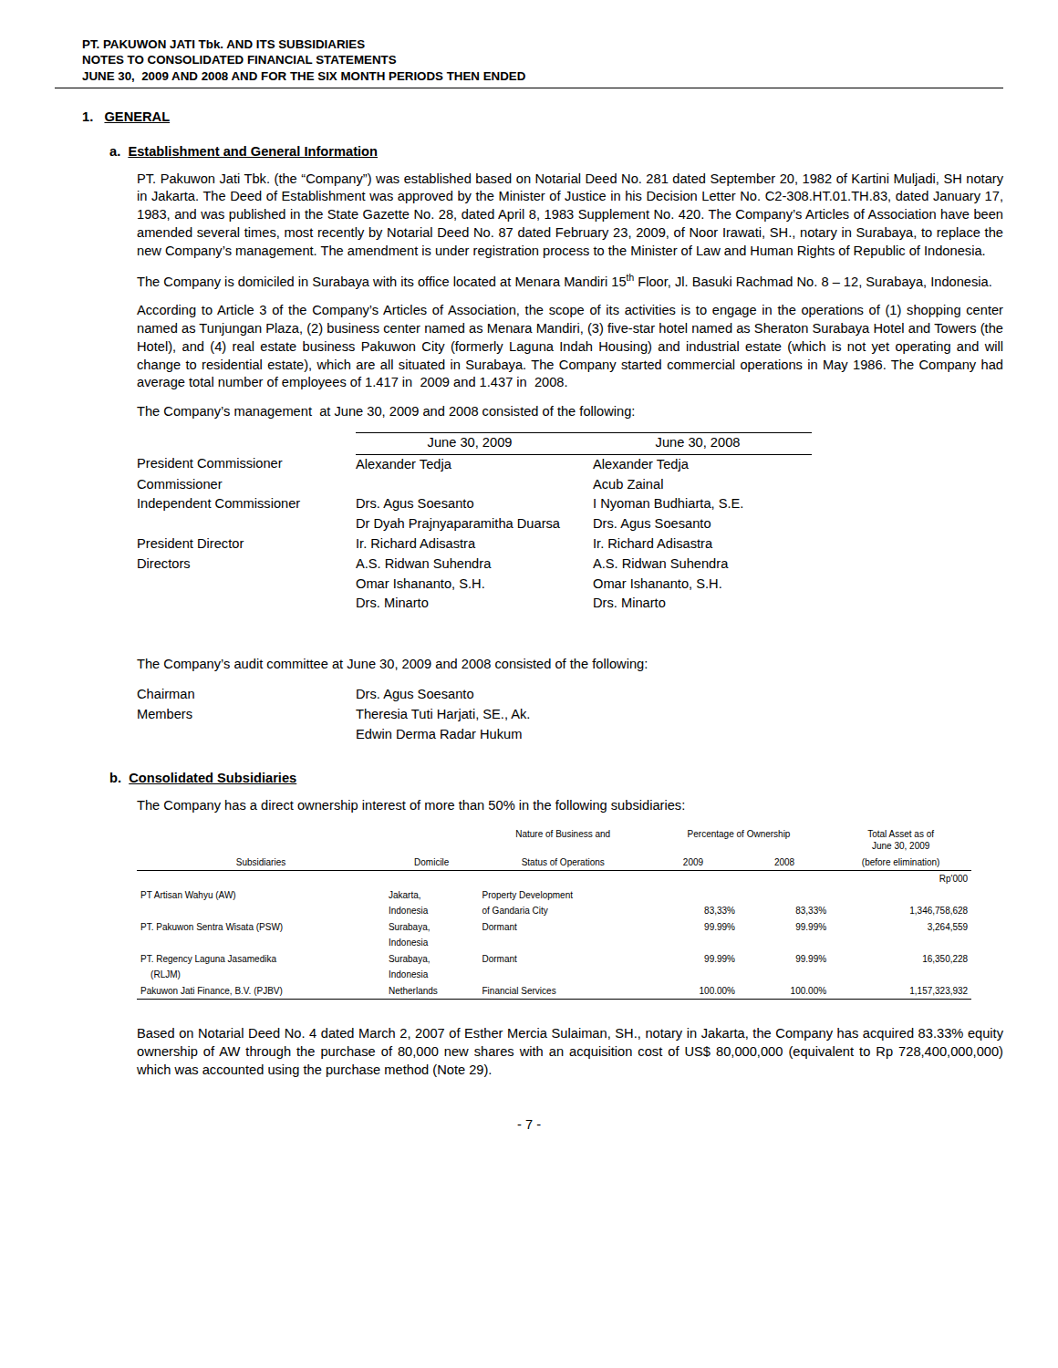PT. PAKUWON JATI Tbk. AND ITS SUBSIDIARIES
NOTES TO CONSOLIDATED FINANCIAL STATEMENTS
JUNE 30, 2009 AND 2008 AND FOR THE SIX MONTH PERIODS THEN ENDED
1.
GENERAL
a.
Establishment and General Information
PT. Pakuwon Jati Tbk. (the “Company”) was established based on Notarial Deed No. 281 dated September 20, 1982 of Kartini Muljadi, SH notary in Jakarta. The Deed of Establishment was approved by the Minister of Justice in his Decision Letter No. C2-308.HT.01.TH.83, dated January 17, 1983, and was published in the State Gazette No. 28, dated April 8, 1983 Supplement No. 420. The Company’s Articles of Association have been amended several times, most recently by Notarial Deed No. 87 dated February 23, 2009, of Noor Irawati, SH., notary in Surabaya, to replace the new Company’s management. The amendment is under registration process to the Minister of Law and Human Rights of Republic of Indonesia.
The Company is domiciled in Surabaya with its office located at Menara Mandiri 15th Floor, Jl. Basuki Rachmad No. 8 – 12, Surabaya, Indonesia.
According to Article 3 of the Company’s Articles of Association, the scope of its activities is to engage in the operations of (1) shopping center named as Tunjungan Plaza, (2) business center named as Menara Mandiri, (3) five-star hotel named as Sheraton Surabaya Hotel and Towers (the Hotel), and (4) real estate business Pakuwon City (formerly Laguna Indah Housing) and industrial estate (which is not yet operating and will change to residential estate), which are all situated in Surabaya. The Company started commercial operations in May 1986. The Company had average total number of employees of 1.417 in 2009 and 1.437 in 2008.
The Company’s management at June 30, 2009 and 2008 consisted of the following:
| | June 30, 2009 | June 30, 2008 |
| President Commissioner | Alexander Tedja | Alexander Tedja |
| Commissioner | | Acub Zainal |
| Independent Commissioner | Drs. Agus Soesanto | I Nyoman Budhiarta, S.E. |
| | Dr Dyah Prajnyaparamitha Duarsa | Drs. Agus Soesanto |
| President Director | Ir. Richard Adisastra | Ir. Richard Adisastra |
| Directors | A.S. Ridwan Suhendra | A.S. Ridwan Suhendra |
| | Omar Ishananto, S.H. | Omar Ishananto, S.H. |
| | Drs. Minarto | Drs. Minarto |
The Company’s audit committee at June 30, 2009 and 2008 consisted of the following:
| Chairman | Drs. Agus Soesanto |
| Members | Theresia Tuti Harjati, SE., Ak. |
| | Edwin Derma Radar Hukum |
b.
Consolidated Subsidiaries
The Company has a direct ownership interest of more than 50% in the following subsidiaries:
| | | Nature of Business and | Percentage of Ownership | Total Asset as of June 30, 2009 |
| Subsidiaries | Domicile | Status of Operations | 2009 | 2008 | (before elimination) |
| | Rp'000 |
| PT Artisan Wahyu (AW) | Jakarta, | Property Development | | | |
| | Indonesia | of Gandaria City | 83,33% | 83,33% | 1,346,758,628 |
| PT. Pakuwon Sentra Wisata (PSW) | Surabaya, | Dormant | 99.99% | 99.99% | 3,264,559 |
| | Indonesia | | | | |
| PT. Regency Laguna Jasamedika | Surabaya, | Dormant | 99.99% | 99.99% | 16,350,228 |
| (RLJM) | Indonesia | | | | |
| Pakuwon Jati Finance, B.V. (PJBV) | Netherlands | Financial Services | 100.00% | 100.00% | 1,157,323,932 |
Based on Notarial Deed No. 4 dated March 2, 2007 of Esther Mercia Sulaiman, SH., notary in Jakarta, the Company has acquired 83.33% equity ownership of AW through the purchase of 80,000 new shares with an acquisition cost of US$ 80,000,000 (equivalent to Rp 728,400,000,000) which was accounted using the purchase method (Note 29).
- 7 -